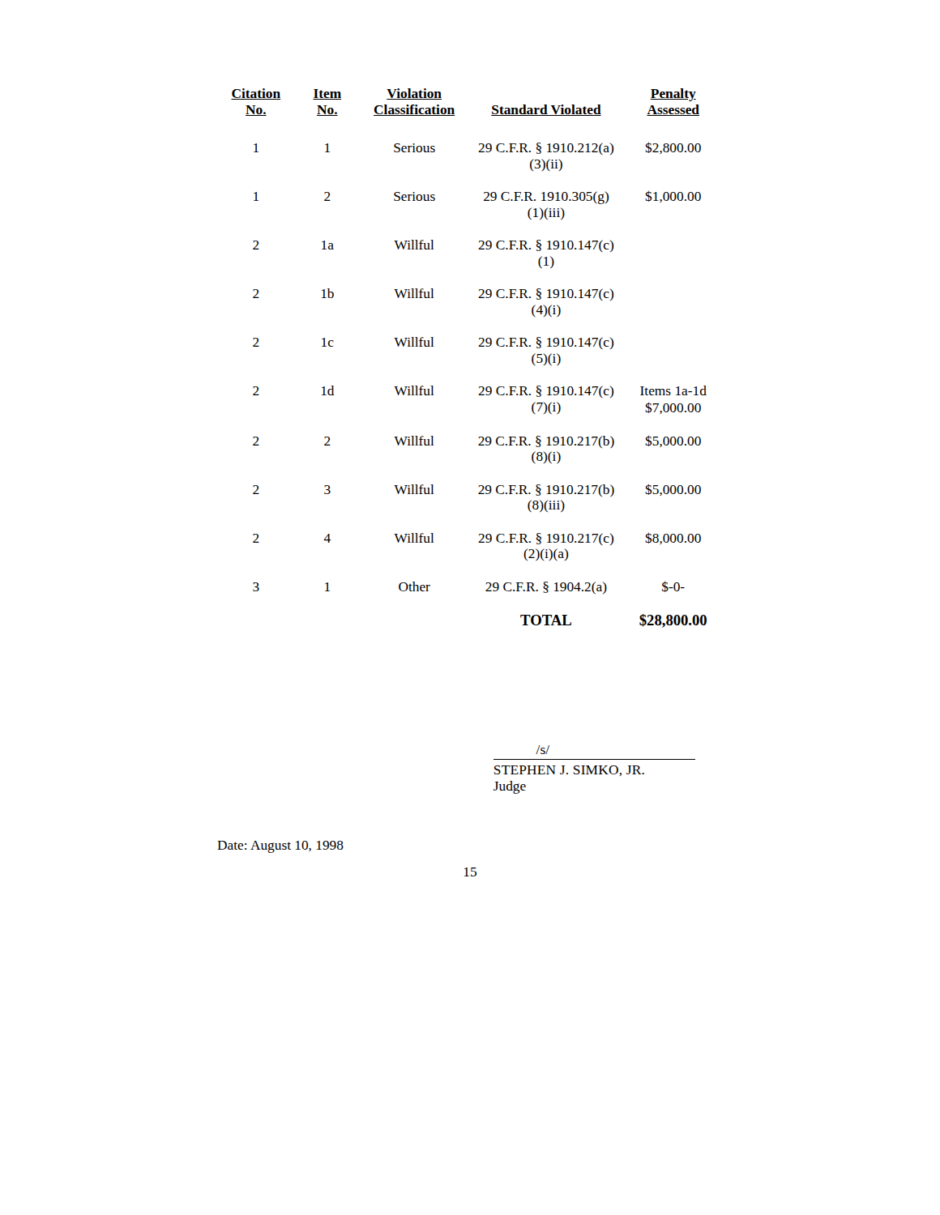| Citation No. | Item No. | Violation Classification | Standard Violated | Penalty Assessed |
| --- | --- | --- | --- | --- |
| 1 | 1 | Serious | 29 C.F.R. § 1910.212(a)(3)(ii) | $2,800.00 |
| 1 | 2 | Serious | 29 C.F.R. 1910.305(g)(1)(iii) | $1,000.00 |
| 2 | 1a | Willful | 29 C.F.R. § 1910.147(c)(1) | |
| 2 | 1b | Willful | 29 C.F.R. § 1910.147(c)(4)(i) | |
| 2 | 1c | Willful | 29 C.F.R. § 1910.147(c)(5)(i) | |
| 2 | 1d | Willful | 29 C.F.R. § 1910.147(c)(7)(i) | Items 1a-1d $7,000.00 |
| 2 | 2 | Willful | 29 C.F.R. § 1910.217(b)(8)(i) | $5,000.00 |
| 2 | 3 | Willful | 29 C.F.R. § 1910.217(b)(8)(iii) | $5,000.00 |
| 2 | 4 | Willful | 29 C.F.R. § 1910.217(c)(2)(i)(a) | $8,000.00 |
| 3 | 1 | Other | 29 C.F.R. § 1904.2(a) | $-0- |
| | | | TOTAL | $28,800.00 |
/s/
STEPHEN J. SIMKO, JR.
Judge
Date: August 10, 1998
15